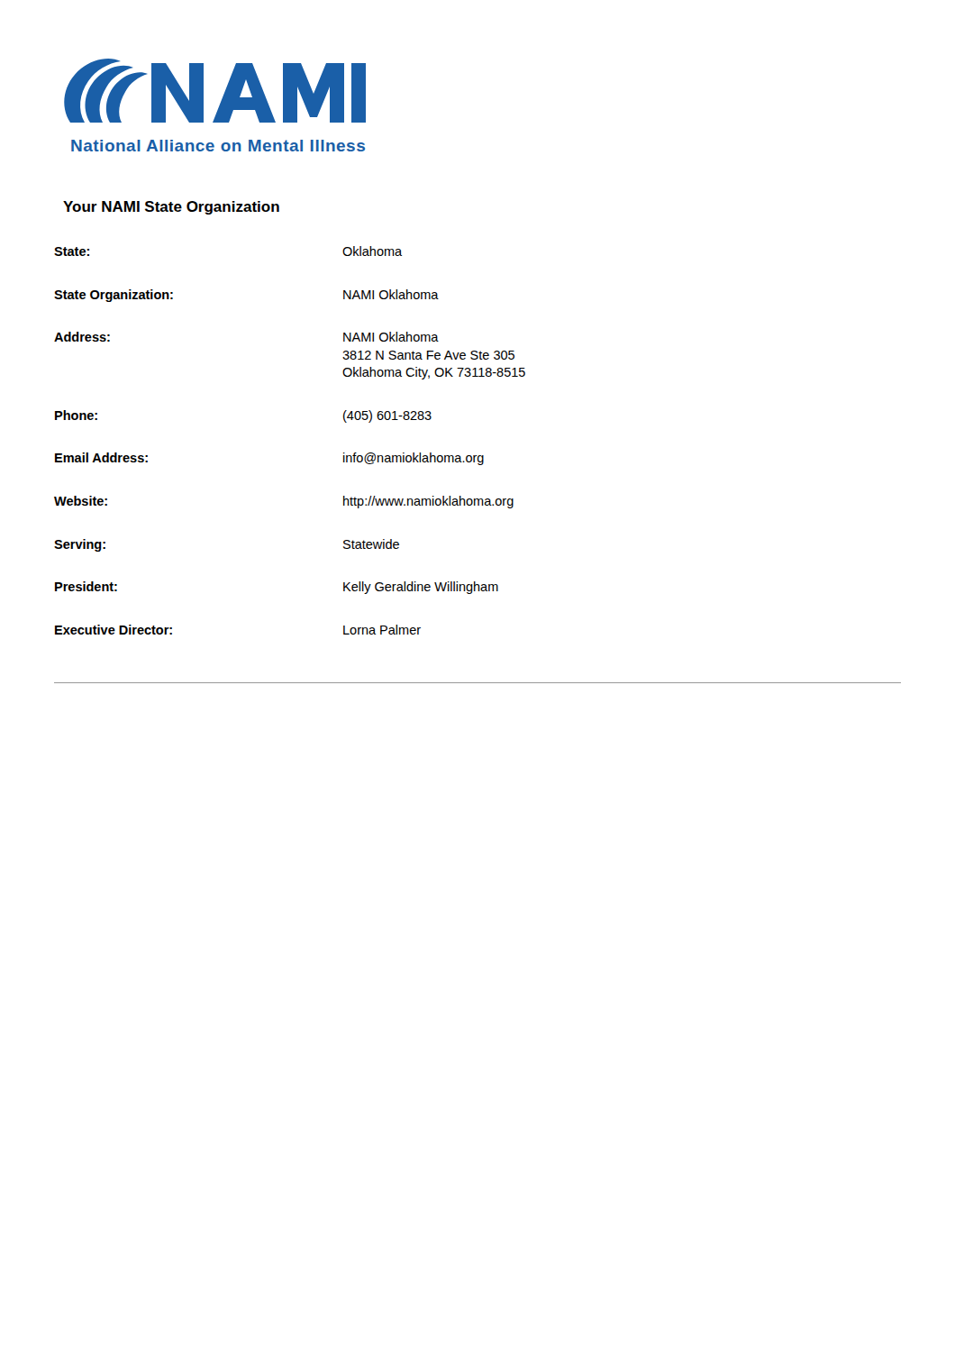National Alliance on Mental Illness
Your NAMI State Organization
| State: | Oklahoma |
| State Organization: | NAMI Oklahoma |
| Address: | NAMI Oklahoma 3812 N Santa Fe Ave Ste 305 Oklahoma City, OK 73118-8515 |
| Phone: | (405) 601-8283 |
| Email Address: | info@namioklahoma.org |
| Website: | http://www.namioklahoma.org |
| Serving: | Statewide |
| President: | Kelly Geraldine Willingham |
| Executive Director: | Lorna Palmer |